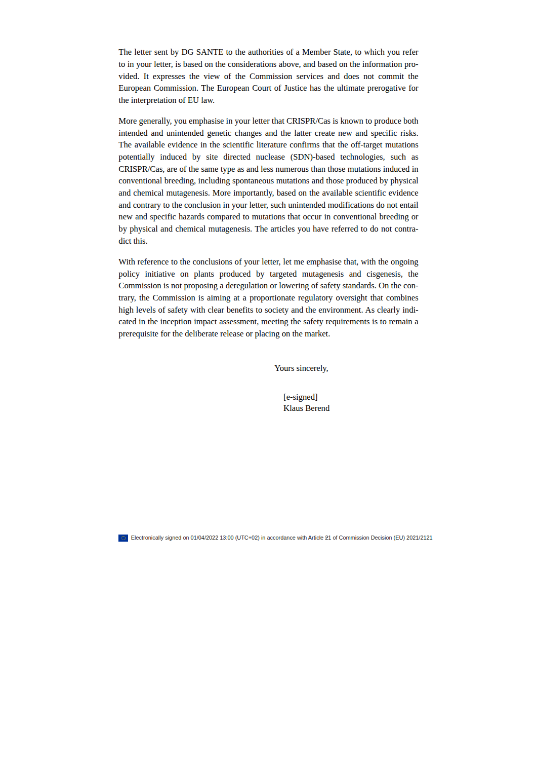The letter sent by DG SANTE to the authorities of a Member State, to which you refer to in your letter, is based on the considerations above, and based on the information provided. It expresses the view of the Commission services and does not commit the European Commission. The European Court of Justice has the ultimate prerogative for the interpretation of EU law.
More generally, you emphasise in your letter that CRISPR/Cas is known to produce both intended and unintended genetic changes and the latter create new and specific risks. The available evidence in the scientific literature confirms that the off-target mutations potentially induced by site directed nuclease (SDN)-based technologies, such as CRISPR/Cas, are of the same type as and less numerous than those mutations induced in conventional breeding, including spontaneous mutations and those produced by physical and chemical mutagenesis. More importantly, based on the available scientific evidence and contrary to the conclusion in your letter, such unintended modifications do not entail new and specific hazards compared to mutations that occur in conventional breeding or by physical and chemical mutagenesis. The articles you have referred to do not contradict this.
With reference to the conclusions of your letter, let me emphasise that, with the ongoing policy initiative on plants produced by targeted mutagenesis and cisgenesis, the Commission is not proposing a deregulation or lowering of safety standards. On the contrary, the Commission is aiming at a proportionate regulatory oversight that combines high levels of safety with clear benefits to society and the environment. As clearly indicated in the inception impact assessment, meeting the safety requirements is to remain a prerequisite for the deliberate release or placing on the market.
Yours sincerely,
[e-signed]
Klaus Berend
Electronically signed on 01/04/2022 13:00 (UTC+02) in accordance with Article 21 of Commission Decision (EU) 2021/2121